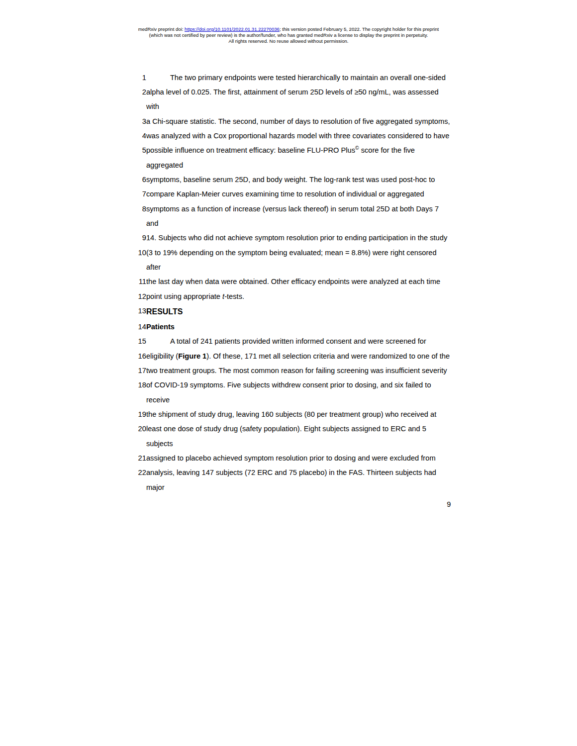medRxiv preprint doi: https://doi.org/10.1101/2022.01.31.22270036; this version posted February 5, 2022. The copyright holder for this preprint
(which was not certified by peer review) is the author/funder, who has granted medRxiv a license to display the preprint in perpetuity.
All rights reserved. No reuse allowed without permission.
| 1 | The two primary endpoints were tested hierarchically to maintain an overall one-sided |
| 2 | alpha level of 0.025. The first, attainment of serum 25D levels of ≥50 ng/mL, was assessed with |
| 3 | a Chi-square statistic. The second, number of days to resolution of five aggregated symptoms, |
| 4 | was analyzed with a Cox proportional hazards model with three covariates considered to have |
| 5 | possible influence on treatment efficacy: baseline FLU-PRO Plus © score for the five aggregated |
| 6 | symptoms, baseline serum 25D, and body weight. The log-rank test was used post-hoc to |
| 7 | compare Kaplan-Meier curves examining time to resolution of individual or aggregated |
| 8 | symptoms as a function of increase (versus lack thereof) in serum total 25D at both Days 7 and |
| 9 | 14. Subjects who did not achieve symptom resolution prior to ending participation in the study |
| 10 | (3 to 19% depending on the symptom being evaluated; mean = 8.8%) were right censored after |
| 11 | the last day when data were obtained. Other efficacy endpoints were analyzed at each time |
| 12 | point using appropriate t -tests. |
| 13 | RESULTS |
| 14 | Patients |
| 15 | A total of 241 patients provided written informed consent and were screened for |
| 16 | eligibility ( Figure 1 ). Of these, 171 met all selection criteria and were randomized to one of the |
| 17 | two treatment groups. The most common reason for failing screening was insufficient severity |
| 18 | of COVID-19 symptoms. Five subjects withdrew consent prior to dosing, and six failed to receive |
| 19 | the shipment of study drug, leaving 160 subjects (80 per treatment group) who received at |
| 20 | least one dose of study drug (safety population). Eight subjects assigned to ERC and 5 subjects |
| 21 | assigned to placebo achieved symptom resolution prior to dosing and were excluded from |
| 22 | analysis, leaving 147 subjects (72 ERC and 75 placebo) in the FAS. Thirteen subjects had major |
9